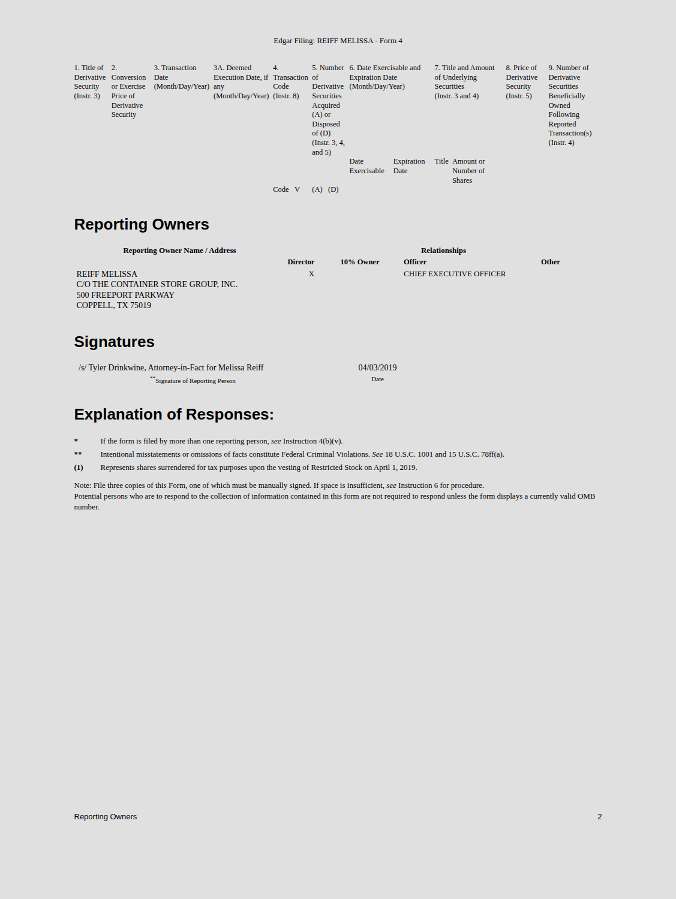Edgar Filing: REIFF MELISSA - Form 4
| 1. Title of Derivative Security (Instr. 3) | 2. Conversion or Exercise Price of Derivative Security | 3. Transaction Date (Month/Day/Year) | 3A. Deemed Execution Date, if any (Month/Day/Year) | 4. Transaction Code (Instr. 8) | 5. Number of Derivative Securities Acquired (A) or Disposed of (D) (Instr. 3, 4, and 5) | 6. Date Exercisable and Expiration Date (Month/Day/Year) | 7. Title and Amount of Underlying Securities (Instr. 3 and 4) | 8. Price of Derivative Security (Instr. 5) | 9. Number of Derivative Securities Beneficially Owned Following Reported Transaction(s) (Instr. 4) |
| | | | | | | Date Exercisable | Expiration Date | Title | Amount or Number of Shares | | |
| | | | | Code V | (A) (D) | | | | | | |
Reporting Owners
| Reporting Owner Name / Address | Relationships |
| Director | 10% Owner | Officer | Other |
| REIFF MELISSA C/O THE CONTAINER STORE GROUP, INC. 500 FREEPORT PARKWAY COPPELL, TX 75019 | X | | CHIEF EXECUTIVE OFFICER | |
Signatures
| /s/ Tyler Drinkwine, Attorney-in-Fact for Melissa Reiff | 04/03/2019 | |
| ** Signature of Reporting Person | Date | |
Explanation of Responses:
| * | If the form is filed by more than one reporting person, see Instruction 4(b)(v). |
| ** | Intentional misstatements or omissions of facts constitute Federal Criminal Violations. See 18 U.S.C. 1001 and 15 U.S.C. 78ff(a). |
| (1) | Represents shares surrendered for tax purposes upon the vesting of Restricted Stock on April 1, 2019. |
Note: File three copies of this Form, one of which must be manually signed. If space is insufficient, see Instruction 6 for procedure.
Potential persons who are to respond to the collection of information contained in this form are not required to respond unless the form displays a currently valid OMB number.
Reporting Owners
2